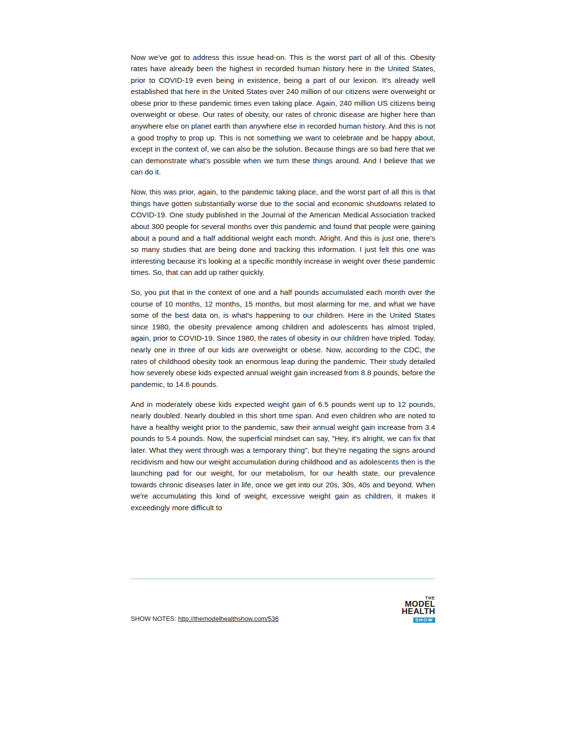Now we've got to address this issue head-on. This is the worst part of all of this. Obesity rates have already been the highest in recorded human history here in the United States, prior to COVID-19 even being in existence, being a part of our lexicon. It's already well established that here in the United States over 240 million of our citizens were overweight or obese prior to these pandemic times even taking place. Again, 240 million US citizens being overweight or obese. Our rates of obesity, our rates of chronic disease are higher here than anywhere else on planet earth than anywhere else in recorded human history. And this is not a good trophy to prop up. This is not something we want to celebrate and be happy about, except in the context of, we can also be the solution. Because things are so bad here that we can demonstrate what's possible when we turn these things around. And I believe that we can do it.
Now, this was prior, again, to the pandemic taking place, and the worst part of all this is that things have gotten substantially worse due to the social and economic shutdowns related to COVID-19. One study published in the Journal of the American Medical Association tracked about 300 people for several months over this pandemic and found that people were gaining about a pound and a half additional weight each month. Alright. And this is just one, there's so many studies that are being done and tracking this information. I just felt this one was interesting because it's looking at a specific monthly increase in weight over these pandemic times. So, that can add up rather quickly.
So, you put that in the context of one and a half pounds accumulated each month over the course of 10 months, 12 months, 15 months, but most alarming for me, and what we have some of the best data on, is what's happening to our children. Here in the United States since 1980, the obesity prevalence among children and adolescents has almost tripled, again, prior to COVID-19. Since 1980, the rates of obesity in our children have tripled. Today, nearly one in three of our kids are overweight or obese. Now, according to the CDC, the rates of childhood obesity took an enormous leap during the pandemic. Their study detailed how severely obese kids expected annual weight gain increased from 8.8 pounds, before the pandemic, to 14.6 pounds.
And in moderately obese kids expected weight gain of 6.5 pounds went up to 12 pounds, nearly doubled. Nearly doubled in this short time span. And even children who are noted to have a healthy weight prior to the pandemic, saw their annual weight gain increase from 3.4 pounds to 5.4 pounds. Now, the superficial mindset can say, "Hey, it's alright, we can fix that later. What they went through was a temporary thing", but they're negating the signs around recidivism and how our weight accumulation during childhood and as adolescents then is the launching pad for our weight, for our metabolism, for our health state, our prevalence towards chronic diseases later in life, once we get into our 20s, 30s, 40s and beyond. When we're accumulating this kind of weight, excessive weight gain as children, it makes it exceedingly more difficult to
SHOW NOTES: http://themodelhealthshow.com/536
The Model Health Show